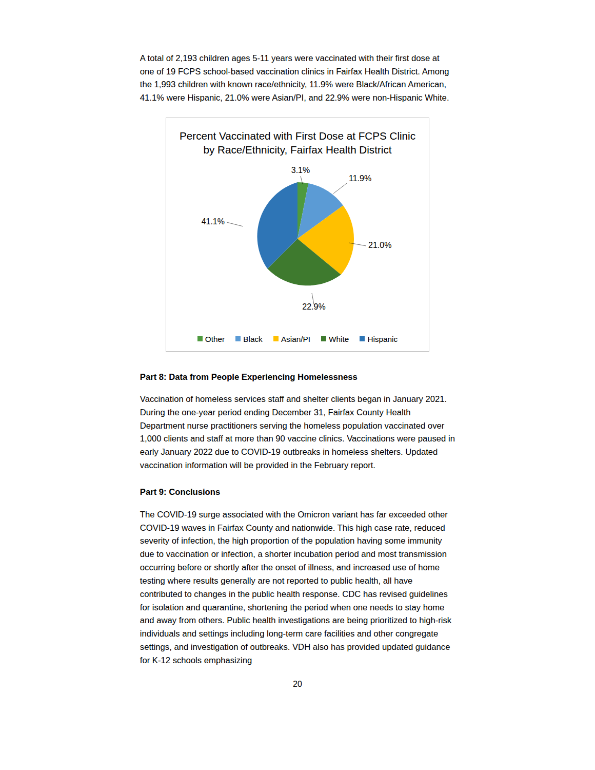A total of 2,193 children ages 5-11 years were vaccinated with their first dose at one of 19 FCPS school-based vaccination clinics in Fairfax Health District. Among the 1,993 children with known race/ethnicity, 11.9% were Black/African American, 41.1% were Hispanic, 21.0% were Asian/PI, and 22.9% were non-Hispanic White.
Percent Vaccinated with First Dose at FCPS Clinic
by Race/Ethnicity, Fairfax Health District
3.1% 11.9% 21.0% 22.9% 41.1%
Other Black Asian/PI White Hispanic
Part 8: Data from People Experiencing Homelessness
Vaccination of homeless services staff and shelter clients began in January 2021. During the one-year period ending December 31, Fairfax County Health Department nurse practitioners serving the homeless population vaccinated over 1,000 clients and staff at more than 90 vaccine clinics. Vaccinations were paused in early January 2022 due to COVID-19 outbreaks in homeless shelters. Updated vaccination information will be provided in the February report.
Part 9: Conclusions
The COVID-19 surge associated with the Omicron variant has far exceeded other COVID-19 waves in Fairfax County and nationwide. This high case rate, reduced severity of infection, the high proportion of the population having some immunity due to vaccination or infection, a shorter incubation period and most transmission occurring before or shortly after the onset of illness, and increased use of home testing where results generally are not reported to public health, all have contributed to changes in the public health response. CDC has revised guidelines for isolation and quarantine, shortening the period when one needs to stay home and away from others. Public health investigations are being prioritized to high-risk individuals and settings including long-term care facilities and other congregate settings, and investigation of outbreaks. VDH also has provided updated guidance for K-12 schools emphasizing
20